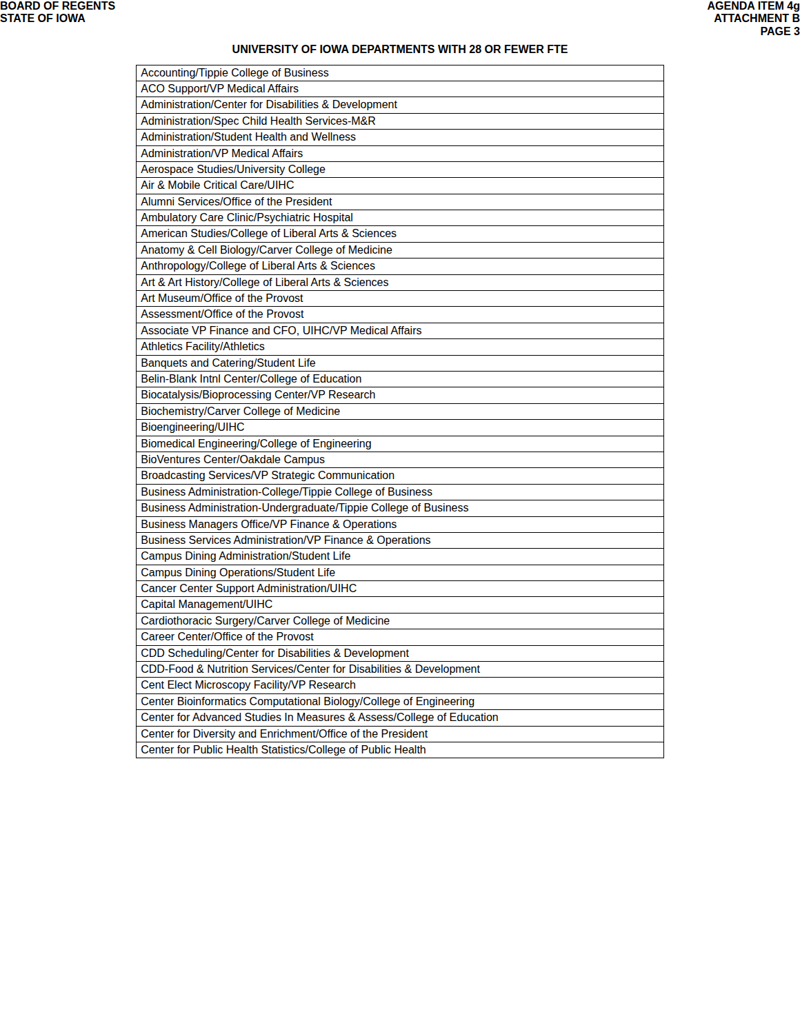BOARD OF REGENTS
STATE OF IOWA
AGENDA ITEM 4g
ATTACHMENT B
PAGE 3
UNIVERSITY OF IOWA DEPARTMENTS WITH 28 OR FEWER FTE
| Accounting/Tippie College of Business |
| ACO Support/VP Medical Affairs |
| Administration/Center for Disabilities & Development |
| Administration/Spec Child Health Services-M&R |
| Administration/Student Health and Wellness |
| Administration/VP Medical Affairs |
| Aerospace Studies/University College |
| Air & Mobile Critical Care/UIHC |
| Alumni Services/Office of the President |
| Ambulatory Care Clinic/Psychiatric Hospital |
| American Studies/College of Liberal Arts & Sciences |
| Anatomy & Cell Biology/Carver College of Medicine |
| Anthropology/College of Liberal Arts & Sciences |
| Art & Art History/College of Liberal Arts & Sciences |
| Art Museum/Office of the Provost |
| Assessment/Office of the Provost |
| Associate VP Finance and CFO, UIHC/VP Medical Affairs |
| Athletics Facility/Athletics |
| Banquets and Catering/Student Life |
| Belin-Blank Intnl Center/College of Education |
| Biocatalysis/Bioprocessing Center/VP Research |
| Biochemistry/Carver College of Medicine |
| Bioengineering/UIHC |
| Biomedical Engineering/College of Engineering |
| BioVentures Center/Oakdale Campus |
| Broadcasting Services/VP Strategic Communication |
| Business Administration-College/Tippie College of Business |
| Business Administration-Undergraduate/Tippie College of Business |
| Business Managers Office/VP Finance & Operations |
| Business Services Administration/VP Finance & Operations |
| Campus Dining Administration/Student Life |
| Campus Dining Operations/Student Life |
| Cancer Center Support Administration/UIHC |
| Capital Management/UIHC |
| Cardiothoracic Surgery/Carver College of Medicine |
| Career Center/Office of the Provost |
| CDD Scheduling/Center for Disabilities & Development |
| CDD-Food & Nutrition Services/Center for Disabilities & Development |
| Cent Elect Microscopy Facility/VP Research |
| Center Bioinformatics Computational Biology/College of Engineering |
| Center for Advanced Studies In Measures & Assess/College of Education |
| Center for Diversity and Enrichment/Office of the President |
| Center for Public Health Statistics/College of Public Health |